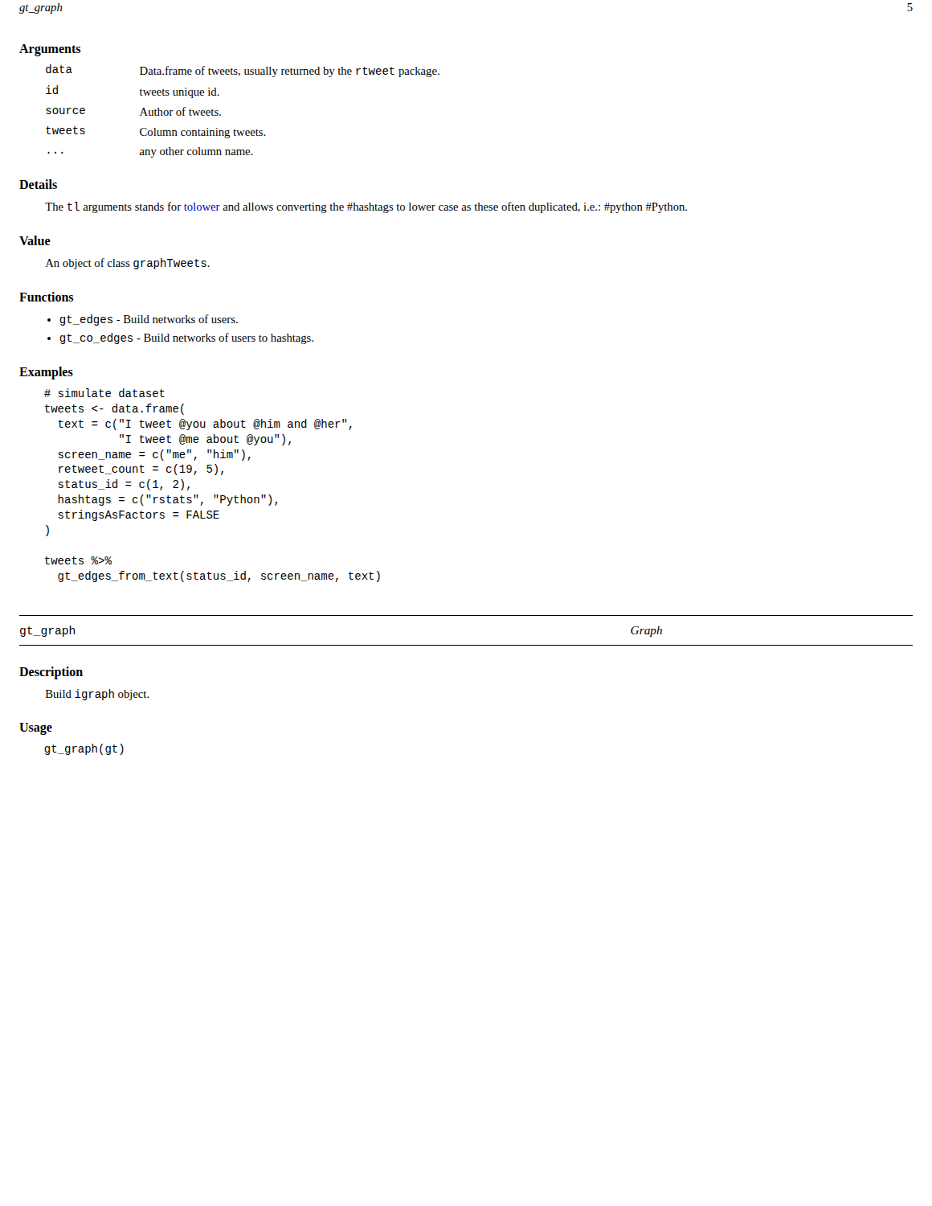gt_graph 5
Arguments
data
Data.frame of tweets, usually returned by the rtweet package.
id
tweets unique id.
source
Author of tweets.
tweets
Column containing tweets.
...
any other column name.
Details
The tl arguments stands for tolower and allows converting the #hashtags to lower case as these often duplicated, i.e.: #python #Python.
Value
An object of class graphTweets.
Functions
gt_edges - Build networks of users.
gt_co_edges - Build networks of users to hashtags.
Examples
# simulate dataset
tweets <- data.frame(
  text = c("I tweet @you about @him and @her",
           "I tweet @me about @you"),
  screen_name = c("me", "him"),
  retweet_count = c(19, 5),
  status_id = c(1, 2),
  hashtags = c("rstats", "Python"),
  stringsAsFactors = FALSE
)

tweets %>%
  gt_edges_from_text(status_id, screen_name, text)
gt_graph Graph
Description
Build igraph object.
Usage
gt_graph(gt)